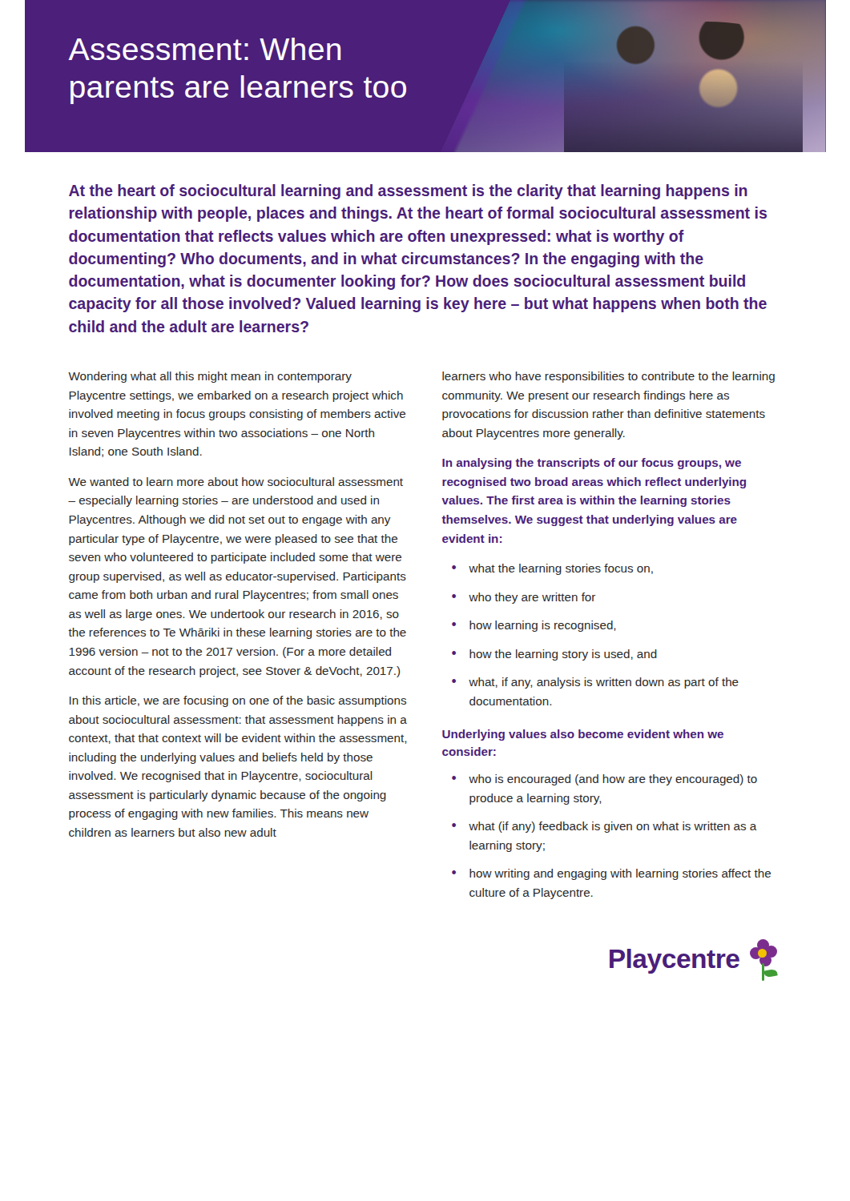Assessment: When
parents are learners too
At the heart of sociocultural learning and assessment is the clarity that learning happens in relationship with people, places and things. At the heart of formal sociocultural assessment is documentation that reflects values which are often unexpressed: what is worthy of documenting? Who documents, and in what circumstances? In the engaging with the documentation, what is documenter looking for? How does sociocultural assessment build capacity for all those involved? Valued learning is key here – but what happens when both the child and the adult are learners?
Wondering what all this might mean in contemporary Playcentre settings, we embarked on a research project which involved meeting in focus groups consisting of members active in seven Playcentres within two associations – one North Island; one South Island.
We wanted to learn more about how sociocultural assessment – especially learning stories – are understood and used in Playcentres. Although we did not set out to engage with any particular type of Playcentre, we were pleased to see that the seven who volunteered to participate included some that were group supervised, as well as educator-supervised. Participants came from both urban and rural Playcentres; from small ones as well as large ones. We undertook our research in 2016, so the references to Te Whāriki in these learning stories are to the 1996 version – not to the 2017 version. (For a more detailed account of the research project, see Stover & deVocht, 2017.)
In this article, we are focusing on one of the basic assumptions about sociocultural assessment: that assessment happens in a context, that that context will be evident within the assessment, including the underlying values and beliefs held by those involved. We recognised that in Playcentre, sociocultural assessment is particularly dynamic because of the ongoing process of engaging with new families. This means new children as learners but also new adult
learners who have responsibilities to contribute to the learning community. We present our research findings here as provocations for discussion rather than definitive statements about Playcentres more generally.
In analysing the transcripts of our focus groups, we recognised two broad areas which reflect underlying values. The first area is within the learning stories themselves. We suggest that underlying values are evident in:
what the learning stories focus on,
who they are written for
how learning is recognised,
how the learning story is used, and
what, if any, analysis is written down as part of the documentation.
Underlying values also become evident when we consider:
who is encouraged (and how are they encouraged) to produce a learning story,
what (if any) feedback is given on what is written as a learning story;
how writing and engaging with learning stories affect the culture of a Playcentre.
Playcentre